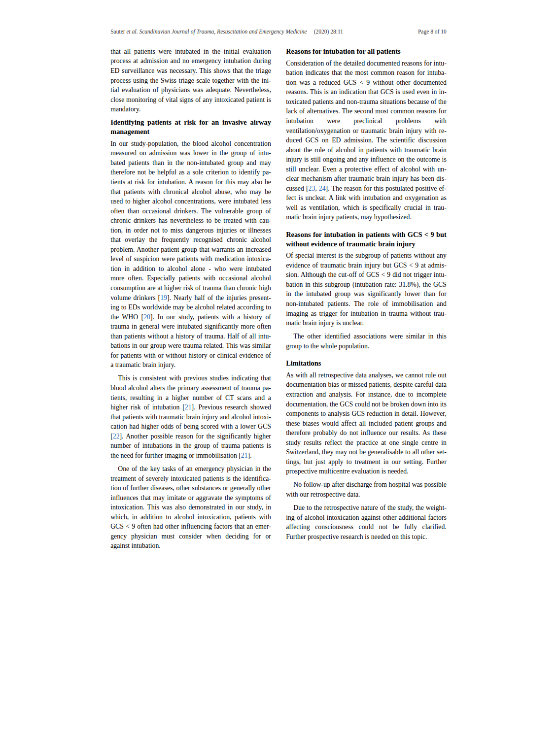Sauter et al. Scandinavian Journal of Trauma, Resuscitation and Emergency Medicine (2020) 28:11
Page 8 of 10
that all patients were intubated in the initial evaluation process at admission and no emergency intubation during ED surveillance was necessary. This shows that the triage process using the Swiss triage scale together with the initial evaluation of physicians was adequate. Nevertheless, close monitoring of vital signs of any intoxicated patient is mandatory.
Identifying patients at risk for an invasive airway management
In our study-population, the blood alcohol concentration measured on admission was lower in the group of intubated patients than in the non-intubated group and may therefore not be helpful as a sole criterion to identify patients at risk for intubation. A reason for this may also be that patients with chronical alcohol abuse, who may be used to higher alcohol concentrations, were intubated less often than occasional drinkers. The vulnerable group of chronic drinkers has nevertheless to be treated with caution, in order not to miss dangerous injuries or illnesses that overlay the frequently recognised chronic alcohol problem. Another patient group that warrants an increased level of suspicion were patients with medication intoxication in addition to alcohol alone - who were intubated more often. Especially patients with occasional alcohol consumption are at higher risk of trauma than chronic high volume drinkers [19]. Nearly half of the injuries presenting to EDs worldwide may be alcohol related according to the WHO [20]. In our study, patients with a history of trauma in general were intubated significantly more often than patients without a history of trauma. Half of all intubations in our group were trauma related. This was similar for patients with or without history or clinical evidence of a traumatic brain injury.
This is consistent with previous studies indicating that blood alcohol alters the primary assessment of trauma patients, resulting in a higher number of CT scans and a higher risk of intubation [21]. Previous research showed that patients with traumatic brain injury and alcohol intoxication had higher odds of being scored with a lower GCS [22]. Another possible reason for the significantly higher number of intubations in the group of trauma patients is the need for further imaging or immobilisation [21].
One of the key tasks of an emergency physician in the treatment of severely intoxicated patients is the identification of further diseases, other substances or generally other influences that may imitate or aggravate the symptoms of intoxication. This was also demonstrated in our study, in which, in addition to alcohol intoxication, patients with GCS < 9 often had other influencing factors that an emergency physician must consider when deciding for or against intubation.
Reasons for intubation for all patients
Consideration of the detailed documented reasons for intubation indicates that the most common reason for intubation was a reduced GCS < 9 without other documented reasons. This is an indication that GCS is used even in intoxicated patients and non-trauma situations because of the lack of alternatives. The second most common reasons for intubation were preclinical problems with ventilation/oxygenation or traumatic brain injury with reduced GCS on ED admission. The scientific discussion about the role of alcohol in patients with traumatic brain injury is still ongoing and any influence on the outcome is still unclear. Even a protective effect of alcohol with unclear mechanism after traumatic brain injury has been discussed [23, 24]. The reason for this postulated positive effect is unclear. A link with intubation and oxygenation as well as ventilation, which is specifically crucial in traumatic brain injury patients, may hypothesized.
Reasons for intubation in patients with GCS < 9 but without evidence of traumatic brain injury
Of special interest is the subgroup of patients without any evidence of traumatic brain injury but GCS < 9 at admission. Although the cut-off of GCS < 9 did not trigger intubation in this subgroup (intubation rate: 31.8%), the GCS in the intubated group was significantly lower than for non-intubated patients. The role of immobilisation and imaging as trigger for intubation in trauma without traumatic brain injury is unclear.
The other identified associations were similar in this group to the whole population.
Limitations
As with all retrospective data analyses, we cannot rule out documentation bias or missed patients, despite careful data extraction and analysis. For instance, due to incomplete documentation, the GCS could not be broken down into its components to analysis GCS reduction in detail. However, these biases would affect all included patient groups and therefore probably do not influence our results. As these study results reflect the practice at one single centre in Switzerland, they may not be generalisable to all other settings, but just apply to treatment in our setting. Further prospective multicentre evaluation is needed.
No follow-up after discharge from hospital was possible with our retrospective data.
Due to the retrospective nature of the study, the weighting of alcohol intoxication against other additional factors affecting consciousness could not be fully clarified. Further prospective research is needed on this topic.